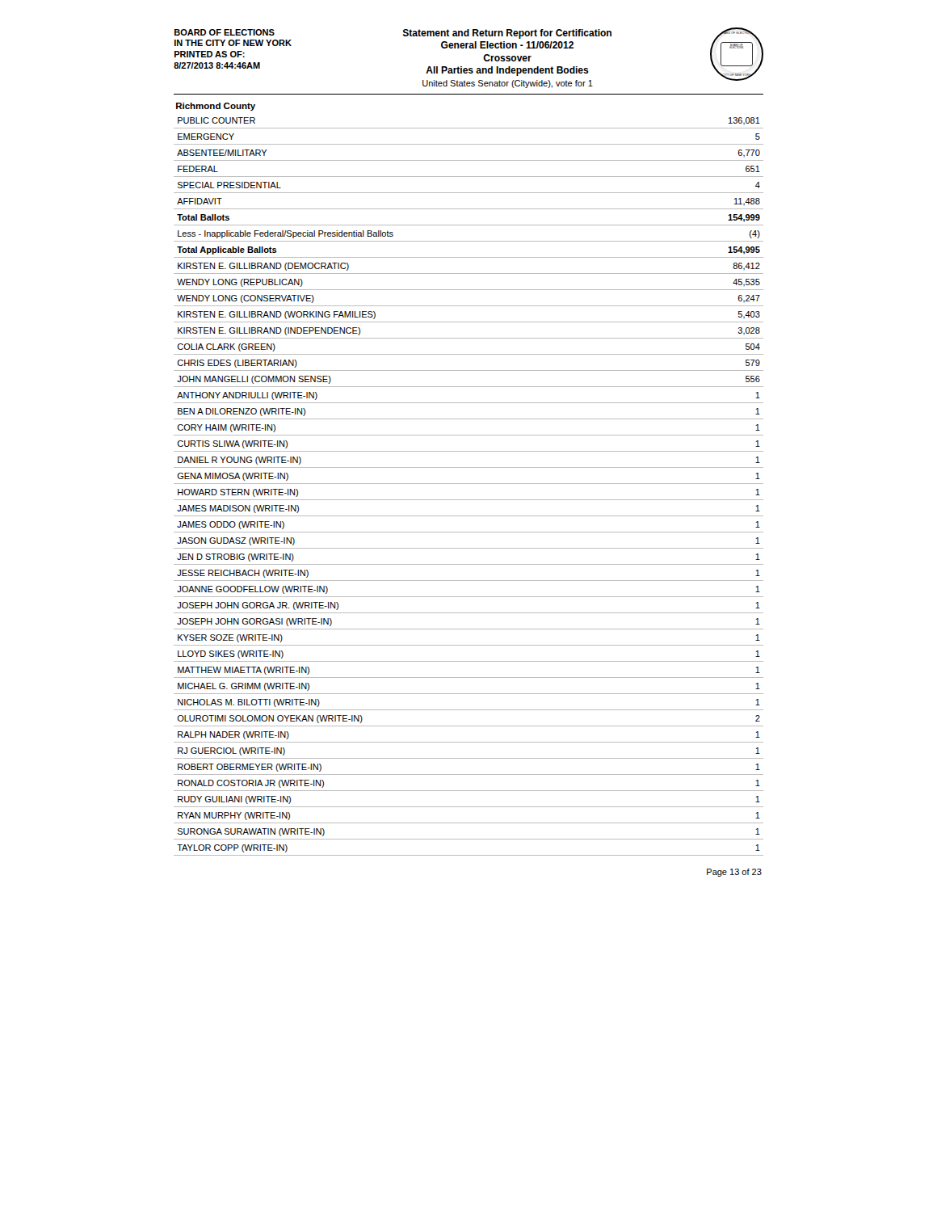BOARD OF ELECTIONS
IN THE CITY OF NEW YORK
PRINTED AS OF:
8/27/2013 8:44:46AM
Statement and Return Report for Certification
General Election - 11/06/2012
Crossover
All Parties and Independent Bodies
United States Senator (Citywide), vote for 1
BOARD OF
ELECTIONS
Richmond County
| PUBLIC COUNTER | 136,081 |
| EMERGENCY | 5 |
| ABSENTEE/MILITARY | 6,770 |
| FEDERAL | 651 |
| SPECIAL PRESIDENTIAL | 4 |
| AFFIDAVIT | 11,488 |
| Total Ballots | 154,999 |
| Less - Inapplicable Federal/Special Presidential Ballots | (4) |
| Total Applicable Ballots | 154,995 |
| KIRSTEN E. GILLIBRAND (DEMOCRATIC) | 86,412 |
| WENDY LONG (REPUBLICAN) | 45,535 |
| WENDY LONG (CONSERVATIVE) | 6,247 |
| KIRSTEN E. GILLIBRAND (WORKING FAMILIES) | 5,403 |
| KIRSTEN E. GILLIBRAND (INDEPENDENCE) | 3,028 |
| COLIA CLARK (GREEN) | 504 |
| CHRIS EDES (LIBERTARIAN) | 579 |
| JOHN MANGELLI (COMMON SENSE) | 556 |
| ANTHONY ANDRIULLI (WRITE-IN) | 1 |
| BEN A DILORENZO (WRITE-IN) | 1 |
| CORY HAIM (WRITE-IN) | 1 |
| CURTIS SLIWA (WRITE-IN) | 1 |
| DANIEL R YOUNG (WRITE-IN) | 1 |
| GENA MIMOSA (WRITE-IN) | 1 |
| HOWARD STERN (WRITE-IN) | 1 |
| JAMES MADISON (WRITE-IN) | 1 |
| JAMES ODDO (WRITE-IN) | 1 |
| JASON GUDASZ (WRITE-IN) | 1 |
| JEN D STROBIG (WRITE-IN) | 1 |
| JESSE REICHBACH (WRITE-IN) | 1 |
| JOANNE GOODFELLOW (WRITE-IN) | 1 |
| JOSEPH JOHN GORGA JR. (WRITE-IN) | 1 |
| JOSEPH JOHN GORGASI (WRITE-IN) | 1 |
| KYSER SOZE (WRITE-IN) | 1 |
| LLOYD SIKES (WRITE-IN) | 1 |
| MATTHEW MIAETTA (WRITE-IN) | 1 |
| MICHAEL G. GRIMM (WRITE-IN) | 1 |
| NICHOLAS M. BILOTTI (WRITE-IN) | 1 |
| OLUROTIMI SOLOMON OYEKAN (WRITE-IN) | 2 |
| RALPH NADER (WRITE-IN) | 1 |
| RJ GUERCIOL (WRITE-IN) | 1 |
| ROBERT OBERMEYER (WRITE-IN) | 1 |
| RONALD COSTORIA JR (WRITE-IN) | 1 |
| RUDY GUILIANI (WRITE-IN) | 1 |
| RYAN MURPHY (WRITE-IN) | 1 |
| SURONGA SURAWATIN (WRITE-IN) | 1 |
| TAYLOR COPP (WRITE-IN) | 1 |
Page 13 of 23